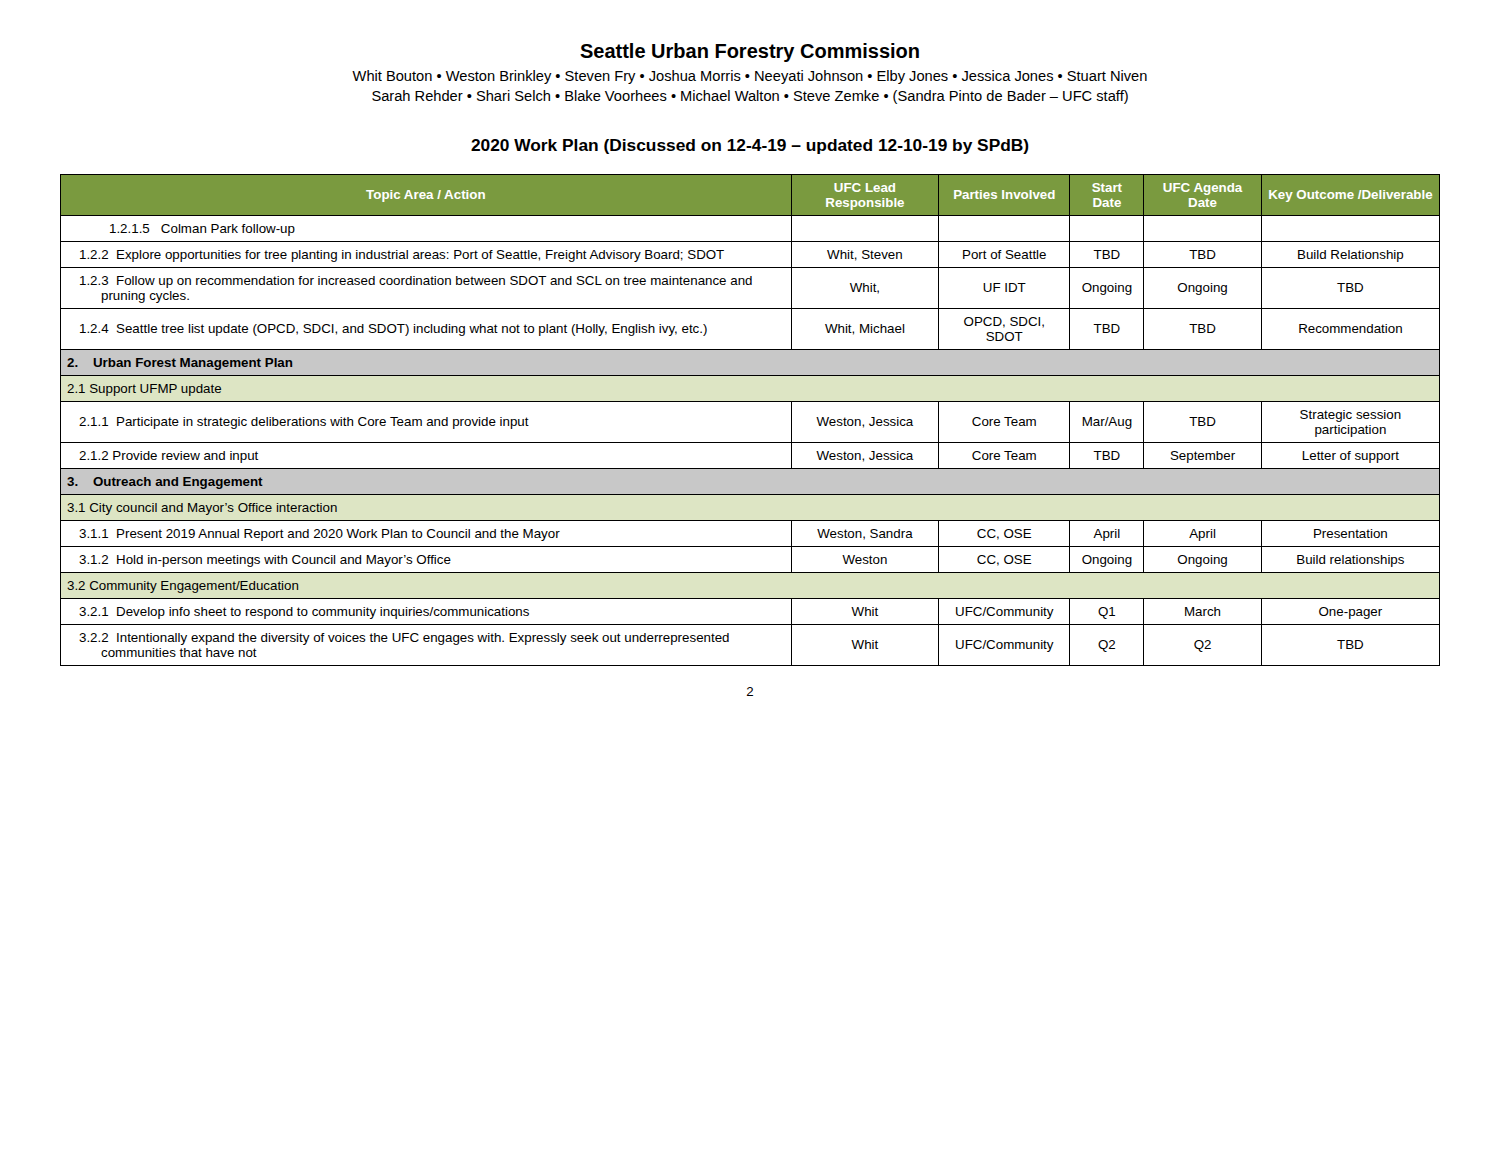Seattle Urban Forestry Commission
Whit Bouton • Weston Brinkley • Steven Fry • Joshua Morris • Neeyati Johnson • Elby Jones • Jessica Jones • Stuart Niven
Sarah Rehder • Shari Selch • Blake Voorhees • Michael Walton • Steve Zemke • (Sandra Pinto de Bader – UFC staff)
2020 Work Plan (Discussed on 12-4-19 – updated 12-10-19 by SPdB)
| Topic Area / Action | UFC Lead Responsible | Parties Involved | Start Date | UFC Agenda Date | Key Outcome /Deliverable |
| --- | --- | --- | --- | --- | --- |
| 1.2.1.5 Colman Park follow-up | | | | | |
| 1.2.2 Explore opportunities for tree planting in industrial areas: Port of Seattle, Freight Advisory Board; SDOT | Whit, Steven | Port of Seattle | TBD | TBD | Build Relationship |
| 1.2.3 Follow up on recommendation for increased coordination between SDOT and SCL on tree maintenance and pruning cycles. | Whit, | UF IDT | Ongoing | Ongoing | TBD |
| 1.2.4 Seattle tree list update (OPCD, SDCI, and SDOT) including what not to plant (Holly, English ivy, etc.) | Whit, Michael | OPCD, SDCI, SDOT | TBD | TBD | Recommendation |
| 2. Urban Forest Management Plan |
| 2.1 Support UFMP update |
| 2.1.1 Participate in strategic deliberations with Core Team and provide input | Weston, Jessica | Core Team | Mar/Aug | TBD | Strategic session participation |
| 2.1.2 Provide review and input | Weston, Jessica | Core Team | TBD | September | Letter of support |
| 3. Outreach and Engagement |
| 3.1 City council and Mayor’s Office interaction |
| 3.1.1 Present 2019 Annual Report and 2020 Work Plan to Council and the Mayor | Weston, Sandra | CC, OSE | April | April | Presentation |
| 3.1.2 Hold in-person meetings with Council and Mayor’s Office | Weston | CC, OSE | Ongoing | Ongoing | Build relationships |
| 3.2 Community Engagement/Education |
| 3.2.1 Develop info sheet to respond to community inquiries/communications | Whit | UFC/Community | Q1 | March | One-pager |
| 3.2.2 Intentionally expand the diversity of voices the UFC engages with. Expressly seek out underrepresented communities that have not | Whit | UFC/Community | Q2 | Q2 | TBD |
2